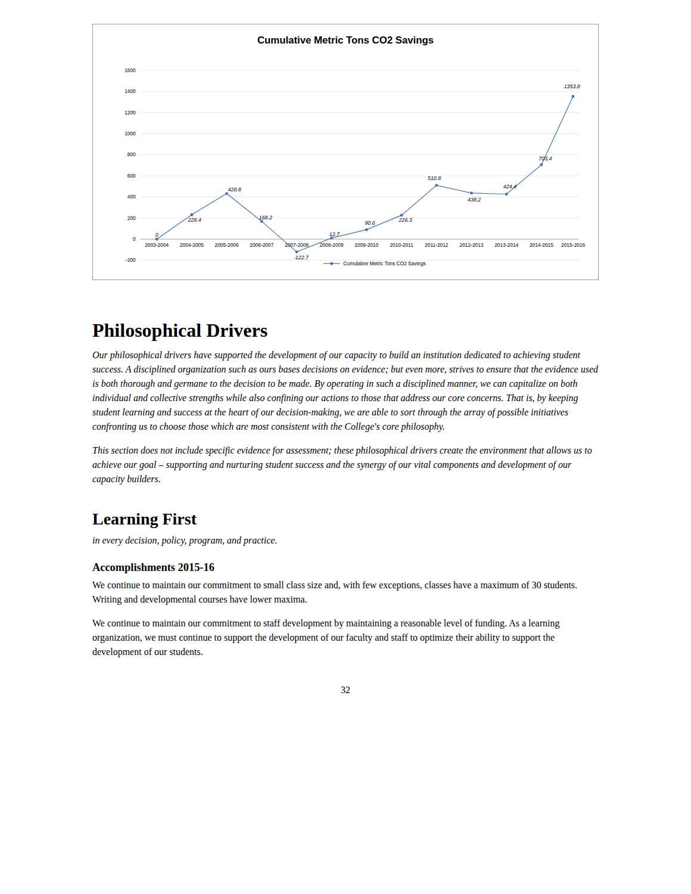Cumulative Metric Tons CO2 Savings
1600 1400 1200 1000 800 600 400 200 0 -200 2003-2004 2004-2005 2005-2006 2006-2007 2007-2008 2008-2009 2009-2010 2010-2011 2011-2012 2012-2013 2013-2014 2014-2015 2015-2016 0 229.4 428.8 168.2 -122.7 12.7 90.6 226.3 510.8 438.2 424.4 703.4 1353.8 Cumulative Metric Tons CO2 Savings
Philosophical Drivers
Our philosophical drivers have supported the development of our capacity to build an institution dedicated to achieving student success. A disciplined organization such as ours bases decisions on evidence; but even more, strives to ensure that the evidence used is both thorough and germane to the decision to be made. By operating in such a disciplined manner, we can capitalize on both individual and collective strengths while also confining our actions to those that address our core concerns. That is, by keeping student learning and success at the heart of our decision-making, we are able to sort through the array of possible initiatives confronting us to choose those which are most consistent with the College's core philosophy.
This section does not include specific evidence for assessment; these philosophical drivers create the environment that allows us to achieve our goal – supporting and nurturing student success and the synergy of our vital components and development of our capacity builders.
Learning First
in every decision, policy, program, and practice.
Accomplishments 2015-16
We continue to maintain our commitment to small class size and, with few exceptions, classes have a maximum of 30 students. Writing and developmental courses have lower maxima.
We continue to maintain our commitment to staff development by maintaining a reasonable level of funding. As a learning organization, we must continue to support the development of our faculty and staff to optimize their ability to support the development of our students.
32